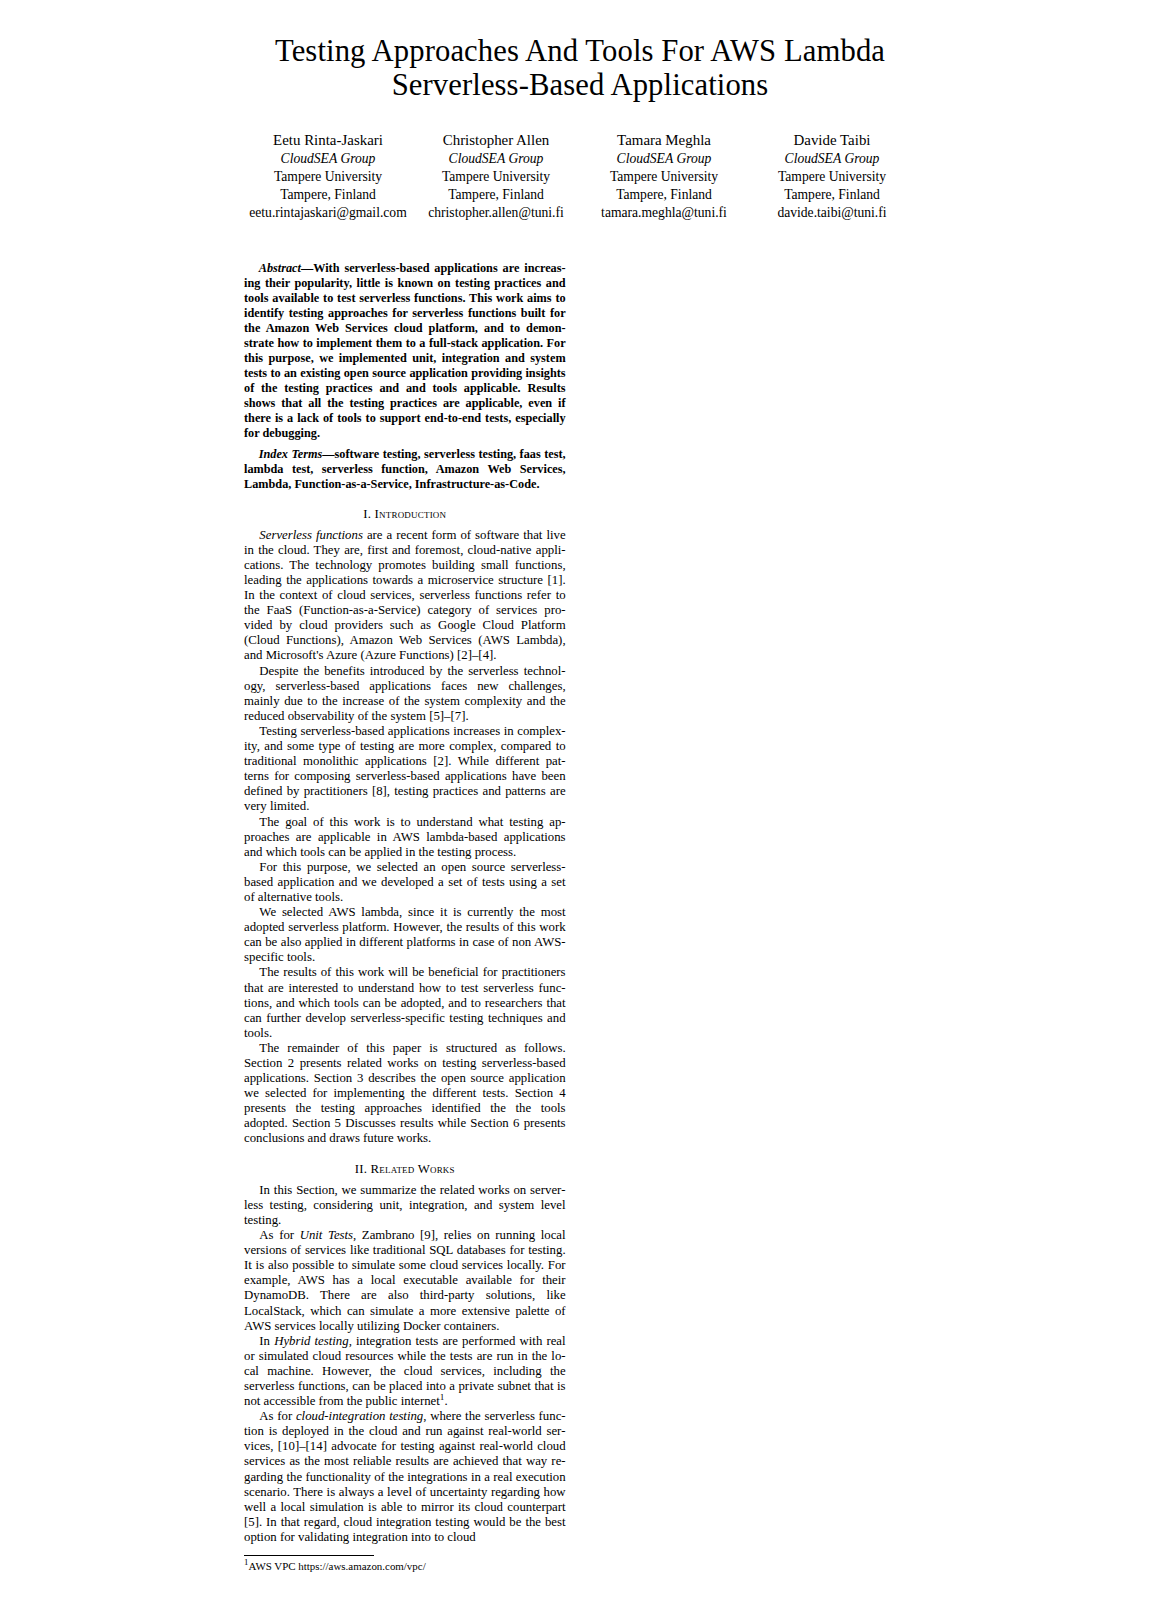Testing Approaches And Tools For AWS Lambda
Serverless-Based Applications
Eetu Rinta-Jaskari
CloudSEA Group
Tampere University
Tampere, Finland
eetu.rintajaskari@gmail.com
Christopher Allen
CloudSEA Group
Tampere University
Tampere, Finland
christopher.allen@tuni.fi
Tamara Meghla
CloudSEA Group
Tampere University
Tampere, Finland
tamara.meghla@tuni.fi
Davide Taibi
CloudSEA Group
Tampere University
Tampere, Finland
davide.taibi@tuni.fi
Abstract—With serverless-based applications are increasing their popularity, little is known on testing practices and tools available to test serverless functions. This work aims to identify testing approaches for serverless functions built for the Amazon Web Services cloud platform, and to demonstrate how to implement them to a full-stack application. For this purpose, we implemented unit, integration and system tests to an existing open source application providing insights of the testing practices and and tools applicable. Results shows that all the testing practices are applicable, even if there is a lack of tools to support end-to-end tests, especially for debugging.
Index Terms—software testing, serverless testing, faas test, lambda test, serverless function, Amazon Web Services, Lambda, Function-as-a-Service, Infrastructure-as-Code.
I. Introduction
Serverless functions are a recent form of software that live in the cloud. They are, first and foremost, cloud-native applications. The technology promotes building small functions, leading the applications towards a microservice structure [1]. In the context of cloud services, serverless functions refer to the FaaS (Function-as-a-Service) category of services provided by cloud providers such as Google Cloud Platform (Cloud Functions), Amazon Web Services (AWS Lambda), and Microsoft's Azure (Azure Functions) [2]–[4].
Despite the benefits introduced by the serverless technology, serverless-based applications faces new challenges, mainly due to the increase of the system complexity and the reduced observability of the system [5]–[7].
Testing serverless-based applications increases in complexity, and some type of testing are more complex, compared to traditional monolithic applications [2]. While different patterns for composing serverless-based applications have been defined by practitioners [8], testing practices and patterns are very limited.
The goal of this work is to understand what testing approaches are applicable in AWS lambda-based applications and which tools can be applied in the testing process.
For this purpose, we selected an open source serverless-based application and we developed a set of tests using a set of alternative tools.
We selected AWS lambda, since it is currently the most adopted serverless platform. However, the results of this work can be also applied in different platforms in case of non AWS-specific tools.
The results of this work will be beneficial for practitioners that are interested to understand how to test serverless functions, and which tools can be adopted, and to researchers that can further develop serverless-specific testing techniques and tools.
The remainder of this paper is structured as follows. Section 2 presents related works on testing serverless-based applications. Section 3 describes the open source application we selected for implementing the different tests. Section 4 presents the testing approaches identified the the tools adopted. Section 5 Discusses results while Section 6 presents conclusions and draws future works.
II. Related Works
In this Section, we summarize the related works on serverless testing, considering unit, integration, and system level testing.
As for Unit Tests, Zambrano [9], relies on running local versions of services like traditional SQL databases for testing. It is also possible to simulate some cloud services locally. For example, AWS has a local executable available for their DynamoDB. There are also third-party solutions, like LocalStack, which can simulate a more extensive palette of AWS services locally utilizing Docker containers.
In Hybrid testing, integration tests are performed with real or simulated cloud resources while the tests are run in the local machine. However, the cloud services, including the serverless functions, can be placed into a private subnet that is not accessible from the public internet1.
As for cloud-integration testing, where the serverless function is deployed in the cloud and run against real-world services, [10]–[14] advocate for testing against real-world cloud services as the most reliable results are achieved that way regarding the functionality of the integrations in a real execution scenario. There is always a level of uncertainty regarding how well a local simulation is able to mirror its cloud counterpart [5]. In that regard, cloud integration testing would be the best option for validating integration into to cloud
1AWS VPC https://aws.amazon.com/vpc/